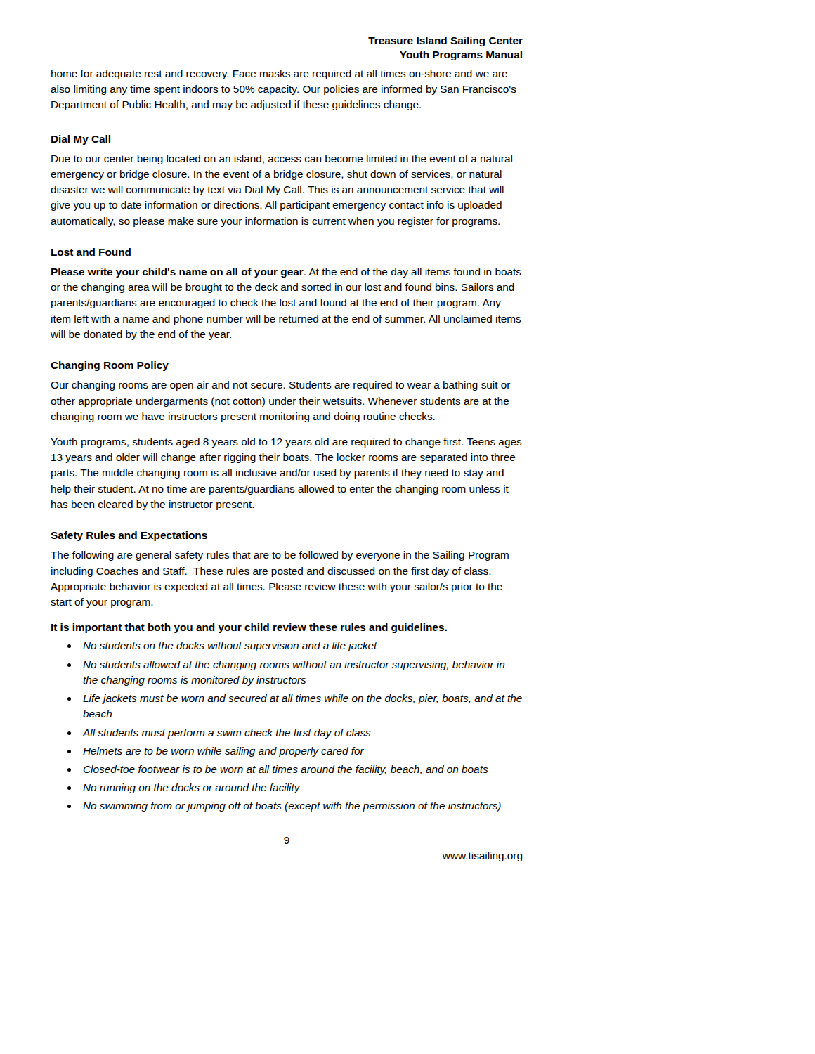Treasure Island Sailing Center
Youth Programs Manual
home for adequate rest and recovery. Face masks are required at all times on-shore and we are also limiting any time spent indoors to 50% capacity. Our policies are informed by San Francisco's Department of Public Health, and may be adjusted if these guidelines change.
Dial My Call
Due to our center being located on an island, access can become limited in the event of a natural emergency or bridge closure. In the event of a bridge closure, shut down of services, or natural disaster we will communicate by text via Dial My Call. This is an announcement service that will give you up to date information or directions. All participant emergency contact info is uploaded automatically, so please make sure your information is current when you register for programs.
Lost and Found
Please write your child's name on all of your gear. At the end of the day all items found in boats or the changing area will be brought to the deck and sorted in our lost and found bins. Sailors and parents/guardians are encouraged to check the lost and found at the end of their program. Any item left with a name and phone number will be returned at the end of summer. All unclaimed items will be donated by the end of the year.
Changing Room Policy
Our changing rooms are open air and not secure. Students are required to wear a bathing suit or other appropriate undergarments (not cotton) under their wetsuits. Whenever students are at the changing room we have instructors present monitoring and doing routine checks.
Youth programs, students aged 8 years old to 12 years old are required to change first. Teens ages 13 years and older will change after rigging their boats. The locker rooms are separated into three parts. The middle changing room is all inclusive and/or used by parents if they need to stay and help their student. At no time are parents/guardians allowed to enter the changing room unless it has been cleared by the instructor present.
Safety Rules and Expectations
The following are general safety rules that are to be followed by everyone in the Sailing Program including Coaches and Staff. These rules are posted and discussed on the first day of class. Appropriate behavior is expected at all times. Please review these with your sailor/s prior to the start of your program.
It is important that both you and your child review these rules and guidelines.
No students on the docks without supervision and a life jacket
No students allowed at the changing rooms without an instructor supervising, behavior in the changing rooms is monitored by instructors
Life jackets must be worn and secured at all times while on the docks, pier, boats, and at the beach
All students must perform a swim check the first day of class
Helmets are to be worn while sailing and properly cared for
Closed-toe footwear is to be worn at all times around the facility, beach, and on boats
No running on the docks or around the facility
No swimming from or jumping off of boats (except with the permission of the instructors)
9
www.tisailing.org